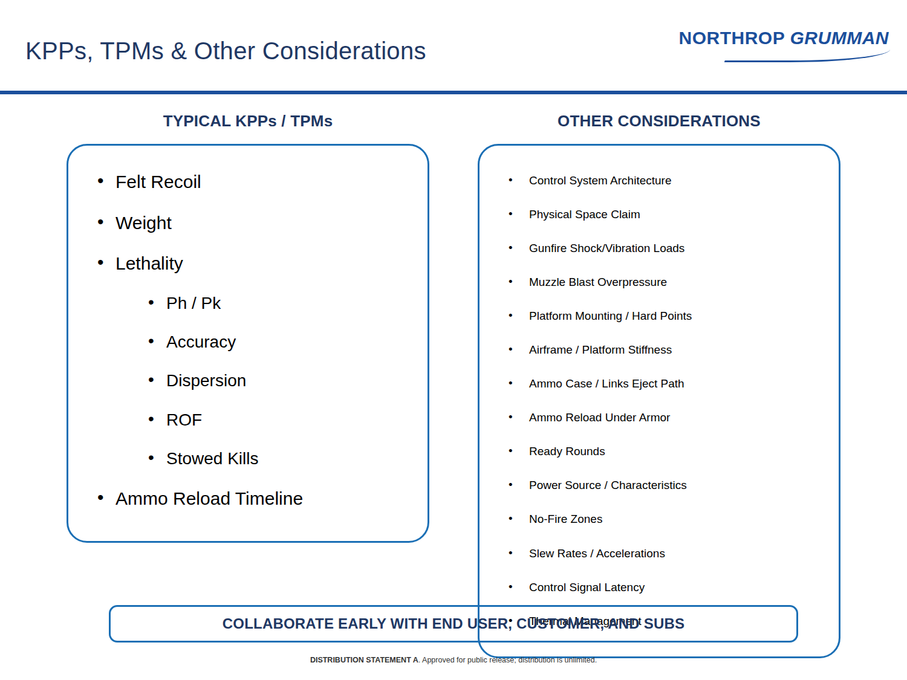KPPs, TPMs & Other Considerations
NORTHROP GRUMMAN
TYPICAL KPPs / TPMs
Felt Recoil
Weight
Lethality
Ph / Pk
Accuracy
Dispersion
ROF
Stowed Kills
Ammo Reload Timeline
OTHER CONSIDERATIONS
Control System Architecture
Physical Space Claim
Gunfire Shock/Vibration Loads
Muzzle Blast Overpressure
Platform Mounting / Hard Points
Airframe / Platform Stiffness
Ammo Case / Links Eject Path
Ammo Reload Under Armor
Ready Rounds
Power Source / Characteristics
No-Fire Zones
Slew Rates / Accelerations
Control Signal Latency
Thermal Management
COLLABORATE EARLY WITH END USER, CUSTOMER, AND SUBS
DISTRIBUTION STATEMENT A. Approved for public release; distribution is unlimited.